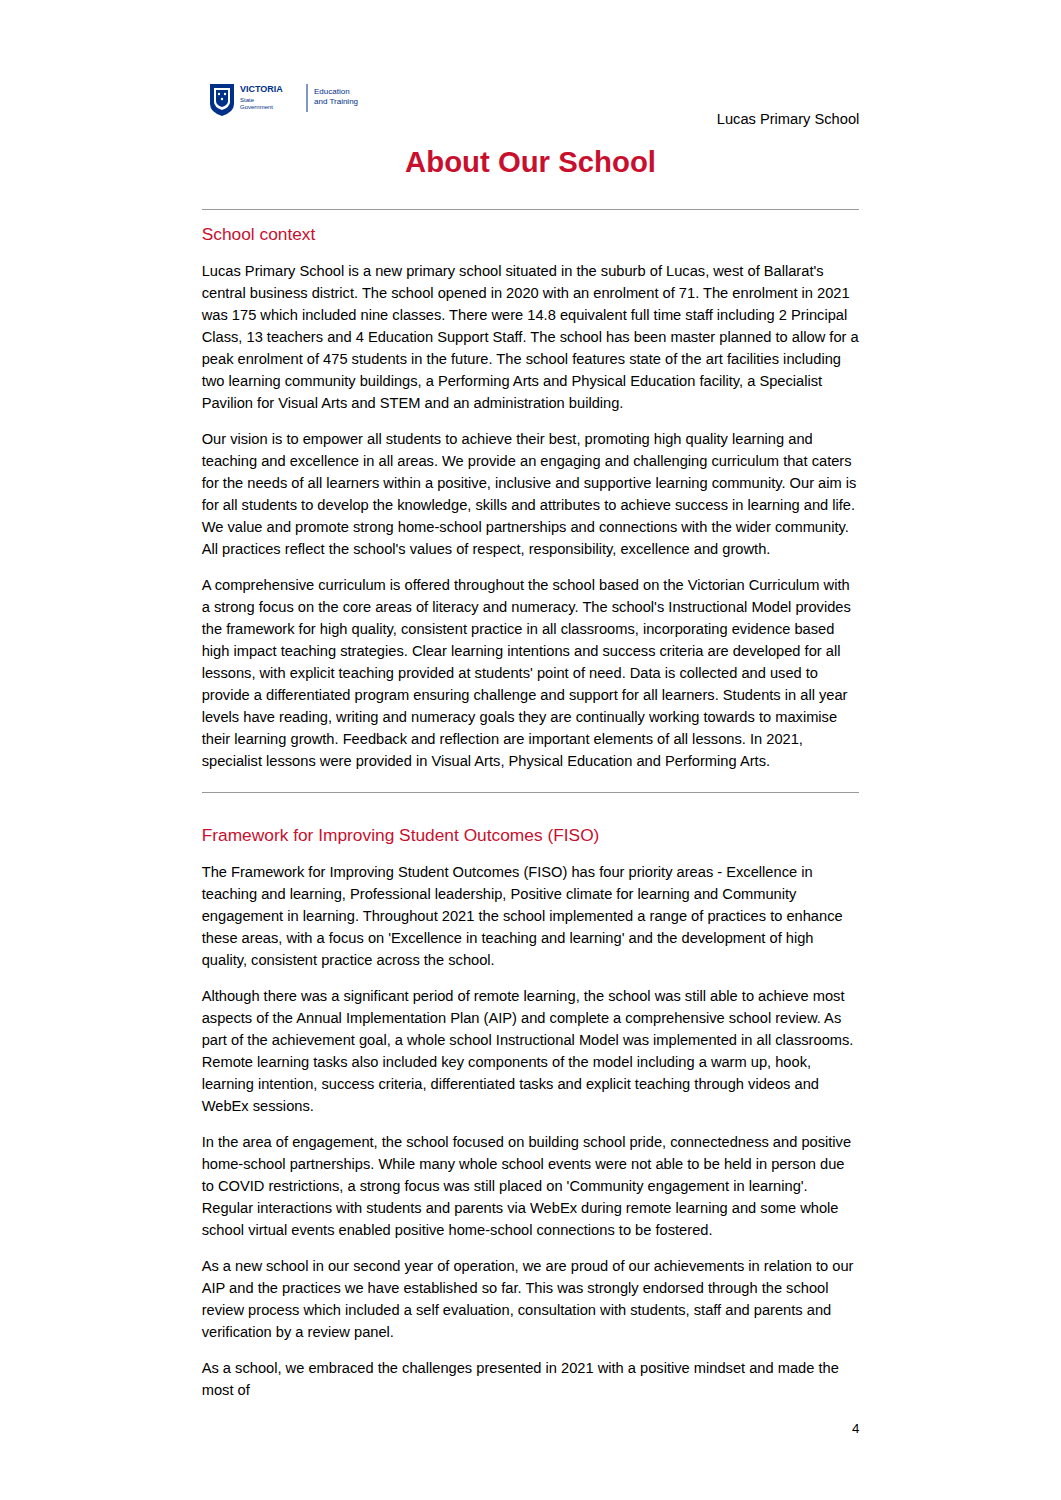VICTORIA State Government Education and Training
Lucas Primary School
About Our School
School context
Lucas Primary School is a new primary school situated in the suburb of Lucas, west of Ballarat's central business district. The school opened in 2020 with an enrolment of 71. The enrolment in 2021 was 175 which included nine classes. There were 14.8 equivalent full time staff including 2 Principal Class, 13 teachers and 4 Education Support Staff. The school has been master planned to allow for a peak enrolment of 475 students in the future. The school features state of the art facilities including two learning community buildings, a Performing Arts and Physical Education facility, a Specialist Pavilion for Visual Arts and STEM and an administration building.
Our vision is to empower all students to achieve their best, promoting high quality learning and teaching and excellence in all areas. We provide an engaging and challenging curriculum that caters for the needs of all learners within a positive, inclusive and supportive learning community. Our aim is for all students to develop the knowledge, skills and attributes to achieve success in learning and life. We value and promote strong home-school partnerships and connections with the wider community. All practices reflect the school's values of respect, responsibility, excellence and growth.
A comprehensive curriculum is offered throughout the school based on the Victorian Curriculum with a strong focus on the core areas of literacy and numeracy. The school's Instructional Model provides the framework for high quality, consistent practice in all classrooms, incorporating evidence based high impact teaching strategies. Clear learning intentions and success criteria are developed for all lessons, with explicit teaching provided at students' point of need. Data is collected and used to provide a differentiated program ensuring challenge and support for all learners. Students in all year levels have reading, writing and numeracy goals they are continually working towards to maximise their learning growth. Feedback and reflection are important elements of all lessons. In 2021, specialist lessons were provided in Visual Arts, Physical Education and Performing Arts.
Framework for Improving Student Outcomes (FISO)
The Framework for Improving Student Outcomes (FISO) has four priority areas - Excellence in teaching and learning, Professional leadership, Positive climate for learning and Community engagement in learning. Throughout 2021 the school implemented a range of practices to enhance these areas, with a focus on 'Excellence in teaching and learning' and the development of high quality, consistent practice across the school.
Although there was a significant period of remote learning, the school was still able to achieve most aspects of the Annual Implementation Plan (AIP) and complete a comprehensive school review. As part of the achievement goal, a whole school Instructional Model was implemented in all classrooms. Remote learning tasks also included key components of the model including a warm up, hook, learning intention, success criteria, differentiated tasks and explicit teaching through videos and WebEx sessions.
In the area of engagement, the school focused on building school pride, connectedness and positive home-school partnerships. While many whole school events were not able to be held in person due to COVID restrictions, a strong focus was still placed on 'Community engagement in learning'. Regular interactions with students and parents via WebEx during remote learning and some whole school virtual events enabled positive home-school connections to be fostered.
As a new school in our second year of operation, we are proud of our achievements in relation to our AIP and the practices we have established so far. This was strongly endorsed through the school review process which included a self evaluation, consultation with students, staff and parents and verification by a review panel.
As a school, we embraced the challenges presented in 2021 with a positive mindset and made the most of
4